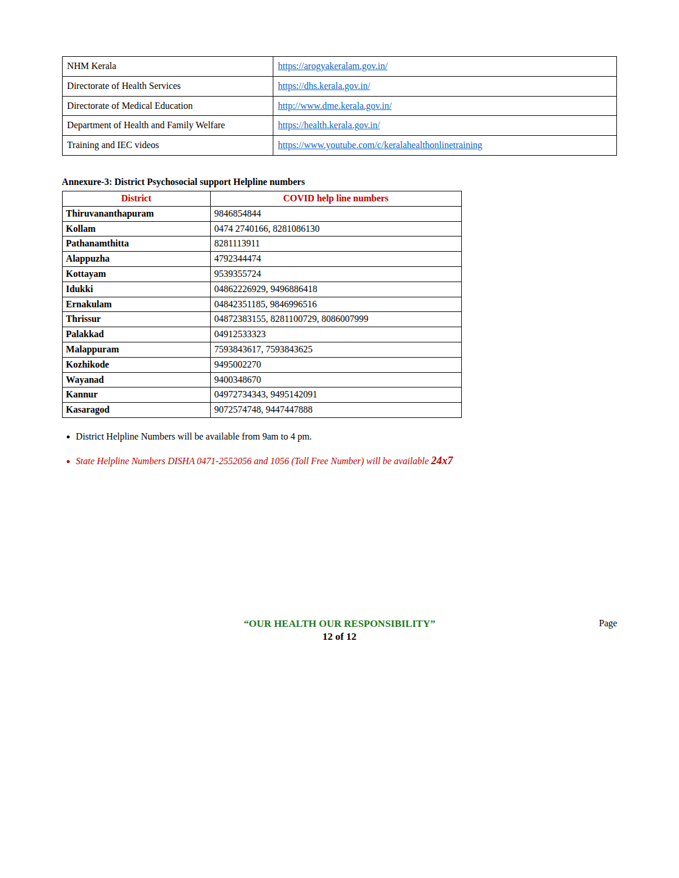| NHM Kerala | https://arogyakeralam.gov.in/ |
| Directorate of Health Services | https://dhs.kerala.gov.in/ |
| Directorate of Medical Education | http://www.dme.kerala.gov.in/ |
| Department of Health and Family Welfare | https://health.kerala.gov.in/ |
| Training and IEC videos | https://www.youtube.com/c/keralahealthonlinetraining |
Annexure-3: District Psychosocial support Helpline numbers
| District | COVID help line numbers |
| --- | --- |
| Thiruvananthapuram | 9846854844 |
| Kollam | 0474 2740166, 8281086130 |
| Pathanamthitta | 8281113911 |
| Alappuzha | 4792344474 |
| Kottayam | 9539355724 |
| Idukki | 04862226929, 9496886418 |
| Ernakulam | 04842351185, 9846996516 |
| Thrissur | 04872383155, 8281100729, 8086007999 |
| Palakkad | 04912533323 |
| Malappuram | 7593843617, 7593843625 |
| Kozhikode | 9495002270 |
| Wayanad | 9400348670 |
| Kannur | 04972734343, 9495142091 |
| Kasaragod | 9072574748, 9447447888 |
District Helpline Numbers will be available from 9am to 4 pm.
State Helpline Numbers DISHA 0471-2552056 and 1056 (Toll Free Number) will be available 24x7
Page
“OUR HEALTH OUR RESPONSIBILITY”
12 of 12